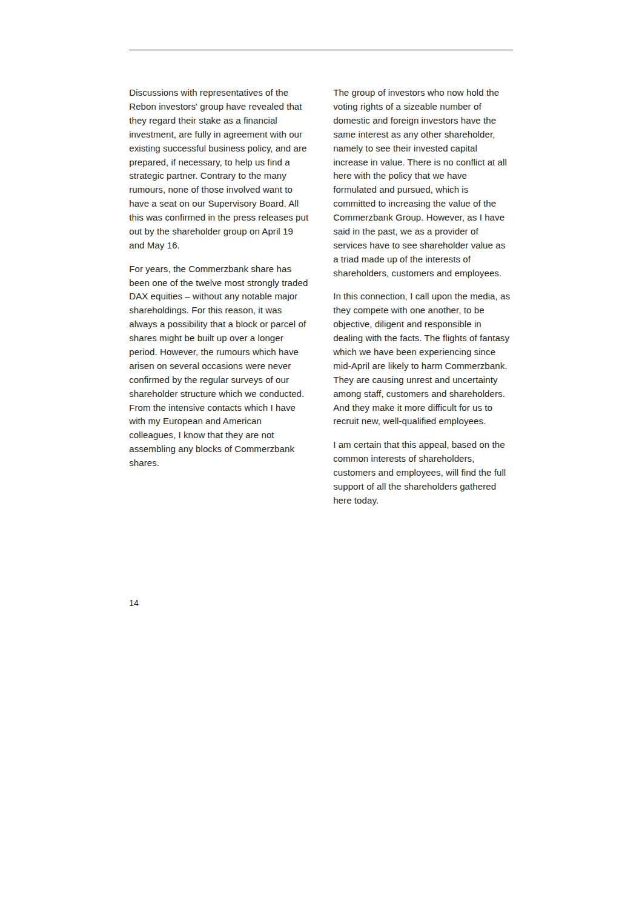Discussions with representatives of the Rebon investors' group have revealed that they regard their stake as a financial investment, are fully in agreement with our existing successful business policy, and are prepared, if necessary, to help us find a strategic partner. Contrary to the many rumours, none of those involved want to have a seat on our Supervisory Board. All this was confirmed in the press releases put out by the shareholder group on April 19 and May 16.
For years, the Commerzbank share has been one of the twelve most strongly traded DAX equities – without any notable major shareholdings. For this reason, it was always a possibility that a block or parcel of shares might be built up over a longer period. However, the rumours which have arisen on several occasions were never confirmed by the regular surveys of our shareholder structure which we conducted. From the intensive contacts which I have with my European and American colleagues, I know that they are not assembling any blocks of Commerzbank shares.
The group of investors who now hold the voting rights of a sizeable number of domestic and foreign investors have the same interest as any other shareholder, namely to see their invested capital increase in value. There is no conflict at all here with the policy that we have formulated and pursued, which is committed to increasing the value of the Commerzbank Group. However, as I have said in the past, we as a provider of services have to see shareholder value as a triad made up of the interests of shareholders, customers and employees.
In this connection, I call upon the media, as they compete with one another, to be objective, diligent and responsible in dealing with the facts. The flights of fantasy which we have been experiencing since mid-April are likely to harm Commerzbank. They are causing unrest and uncertainty among staff, customers and shareholders. And they make it more difficult for us to recruit new, well-qualified employees.
I am certain that this appeal, based on the common interests of shareholders, customers and employees, will find the full support of all the shareholders gathered here today.
14